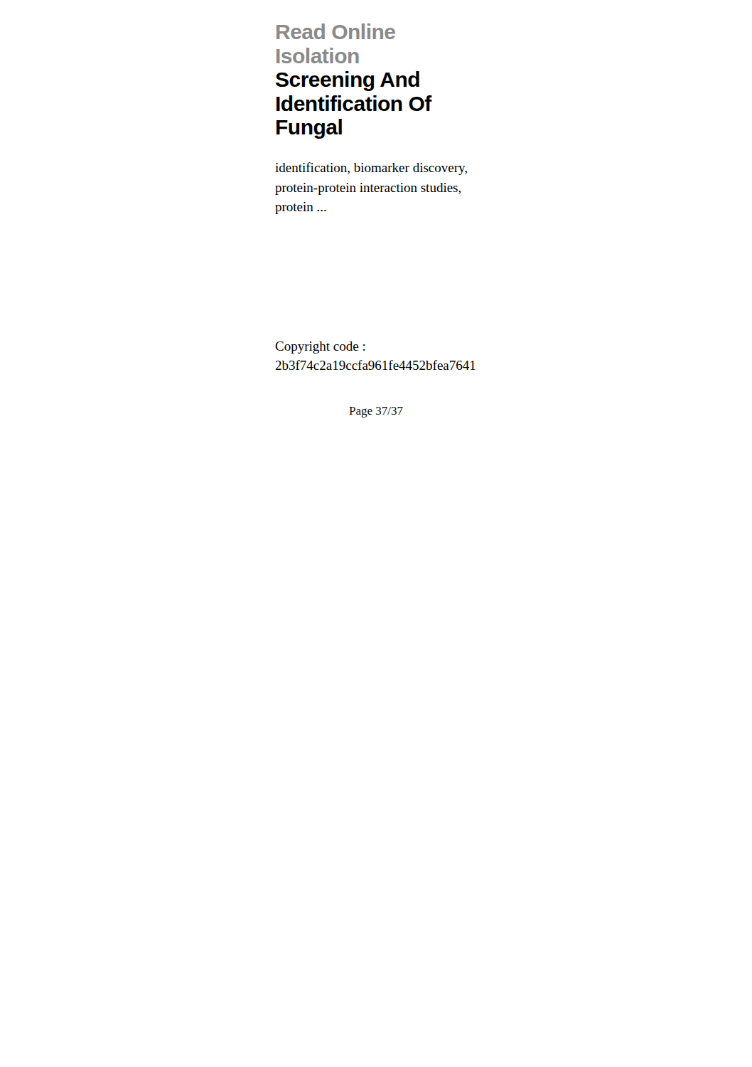Read Online
Isolation
Screening And
Identification Of
Fungal
identification, biomarker discovery, protein-protein interaction studies, protein ...
Copyright code : 2b3f74c2a19ccfa961fe4452bfea7641
Page 37/37